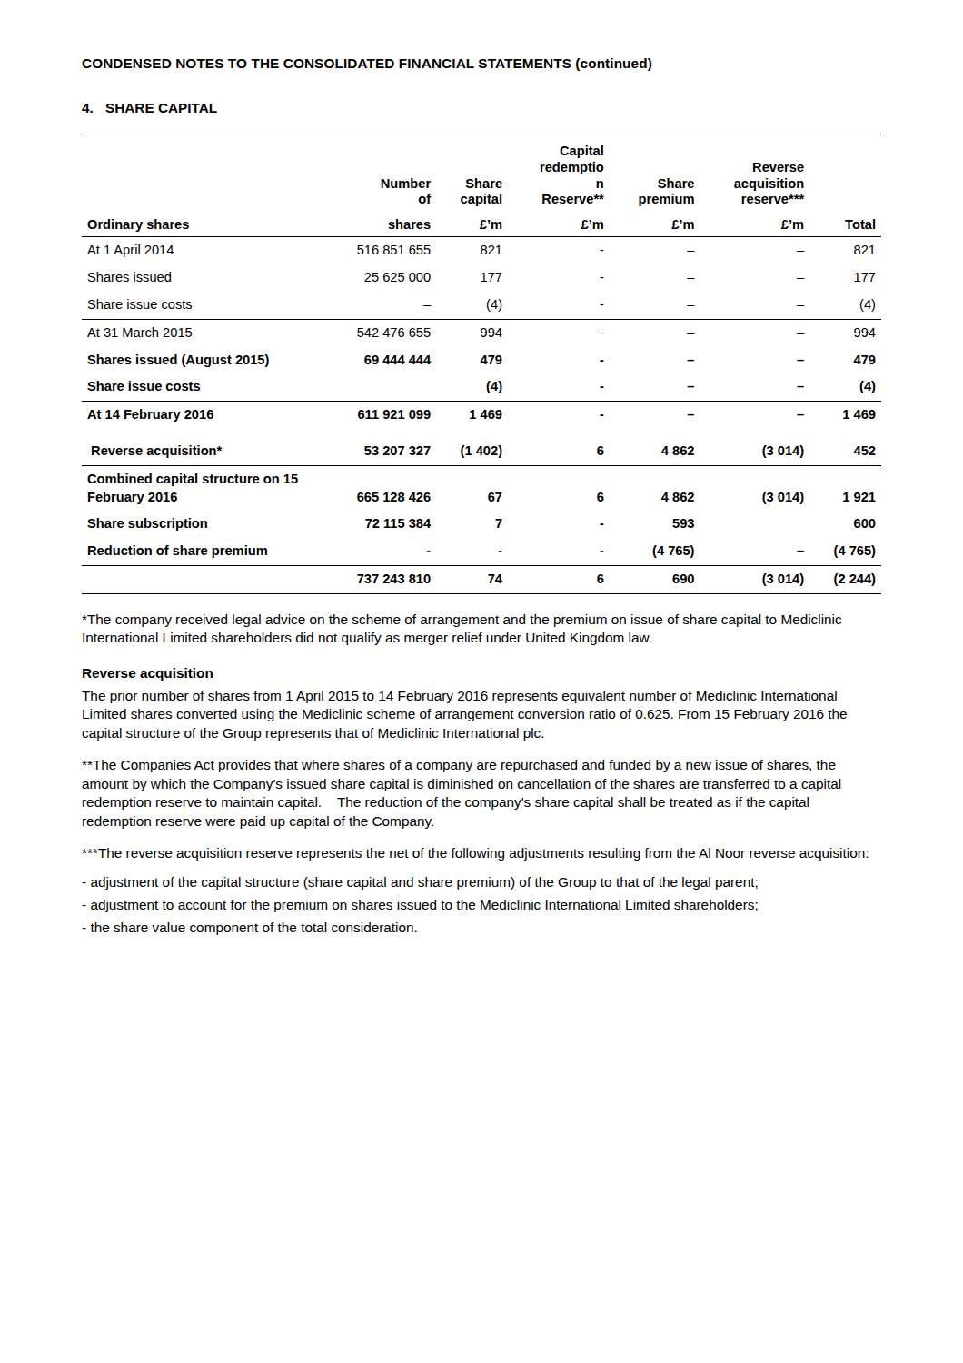CONDENSED NOTES TO THE CONSOLIDATED FINANCIAL STATEMENTS (continued)
4. SHARE CAPITAL
| | Number of | Share capital | Capital redemptio n Reserve** | Share premium | Reverse acquisition reserve*** | |
| --- | --- | --- | --- | --- | --- | --- |
| Ordinary shares | shares | £’m | £’m | £’m | £’m | Total |
| At 1 April 2014 | 516 851 655 | 821 | - | – | – | 821 |
| Shares issued | 25 625 000 | 177 | - | – | – | 177 |
| Share issue costs | – | (4) | - | – | – | (4) |
| At 31 March 2015 | 542 476 655 | 994 | - | – | – | 994 |
| Shares issued (August 2015) | 69 444 444 | 479 | - | – | – | 479 |
| Share issue costs | | (4) | - | – | – | (4) |
| At 14 February 2016 | 611 921 099 | 1 469 | - | – | – | 1 469 |
| Reverse acquisition* | 53 207 327 | (1 402) | 6 | 4 862 | (3 014) | 452 |
| Combined capital structure on 15 February 2016 | 665 128 426 | 67 | 6 | 4 862 | (3 014) | 1 921 |
| Share subscription | 72 115 384 | 7 | - | 593 | | 600 |
| Reduction of share premium | - | - | - | (4 765) | – | (4 765) |
| | 737 243 810 | 74 | 6 | 690 | (3 014) | (2 244) |
*The company received legal advice on the scheme of arrangement and the premium on issue of share capital to Mediclinic International Limited shareholders did not qualify as merger relief under United Kingdom law.
Reverse acquisition
The prior number of shares from 1 April 2015 to 14 February 2016 represents equivalent number of Mediclinic International Limited shares converted using the Mediclinic scheme of arrangement conversion ratio of 0.625. From 15 February 2016 the capital structure of the Group represents that of Mediclinic International plc.
**The Companies Act provides that where shares of a company are repurchased and funded by a new issue of shares, the amount by which the Company's issued share capital is diminished on cancellation of the shares are transferred to a capital redemption reserve to maintain capital. The reduction of the company's share capital shall be treated as if the capital redemption reserve were paid up capital of the Company.
***The reverse acquisition reserve represents the net of the following adjustments resulting from the Al Noor reverse acquisition:
adjustment of the capital structure (share capital and share premium) of the Group to that of the legal parent;
adjustment to account for the premium on shares issued to the Mediclinic International Limited shareholders;
the share value component of the total consideration.